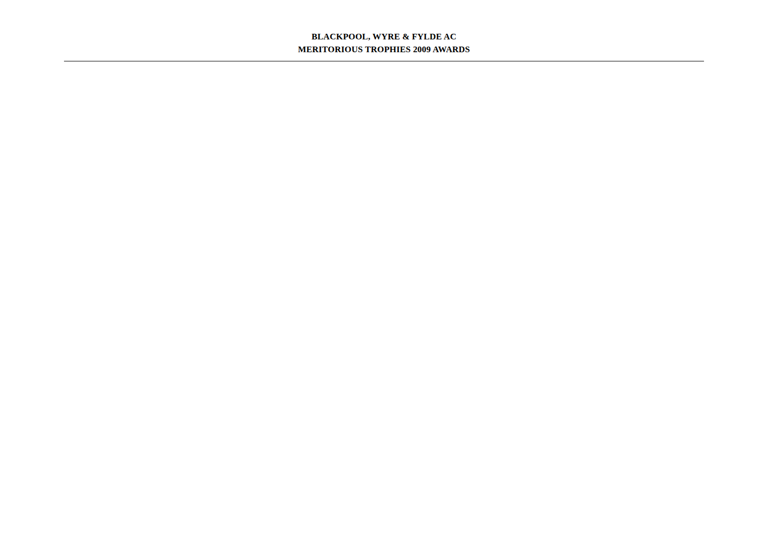BLACKPOOL, WYRE & FYLDE AC
MERITORIOUS TROPHIES 2009 AWARDS